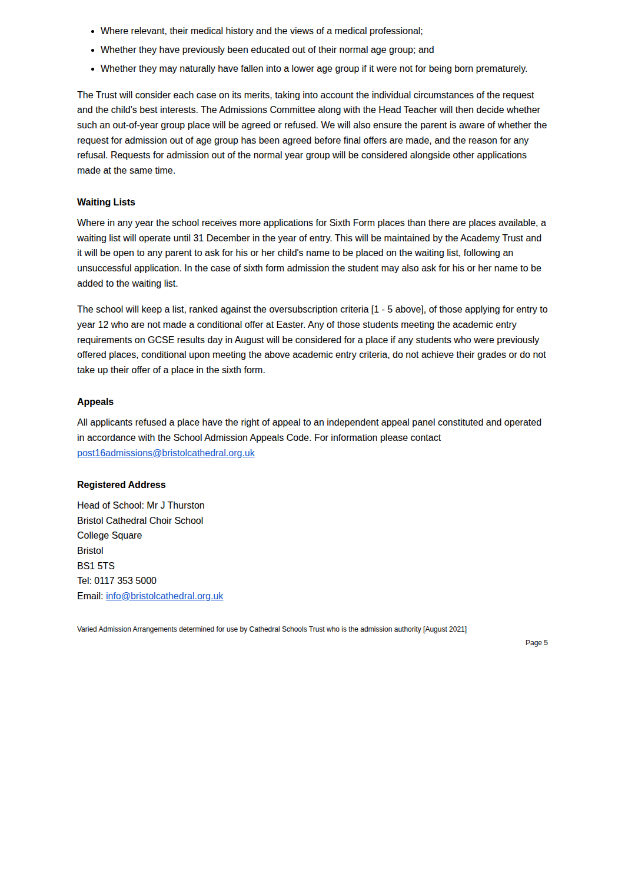Where relevant, their medical history and the views of a medical professional;
Whether they have previously been educated out of their normal age group; and
Whether they may naturally have fallen into a lower age group if it were not for being born prematurely.
The Trust will consider each case on its merits, taking into account the individual circumstances of the request and the child's best interests. The Admissions Committee along with the Head Teacher will then decide whether such an out-of-year group place will be agreed or refused. We will also ensure the parent is aware of whether the request for admission out of age group has been agreed before final offers are made, and the reason for any refusal. Requests for admission out of the normal year group will be considered alongside other applications made at the same time.
Waiting Lists
Where in any year the school receives more applications for Sixth Form places than there are places available, a waiting list will operate until 31 December in the year of entry. This will be maintained by the Academy Trust and it will be open to any parent to ask for his or her child's name to be placed on the waiting list, following an unsuccessful application. In the case of sixth form admission the student may also ask for his or her name to be added to the waiting list.
The school will keep a list, ranked against the oversubscription criteria [1 - 5 above], of those applying for entry to year 12 who are not made a conditional offer at Easter. Any of those students meeting the academic entry requirements on GCSE results day in August will be considered for a place if any students who were previously offered places, conditional upon meeting the above academic entry criteria, do not achieve their grades or do not take up their offer of a place in the sixth form.
Appeals
All applicants refused a place have the right of appeal to an independent appeal panel constituted and operated in accordance with the School Admission Appeals Code. For information please contact post16admissions@bristolcathedral.org.uk
Registered Address
Head of School: Mr J Thurston
Bristol Cathedral Choir School
College Square
Bristol
BS1 5TS
Tel: 0117 353 5000
Email: info@bristolcathedral.org.uk
Varied Admission Arrangements determined for use by Cathedral Schools Trust who is the admission authority [August 2021]
Page 5